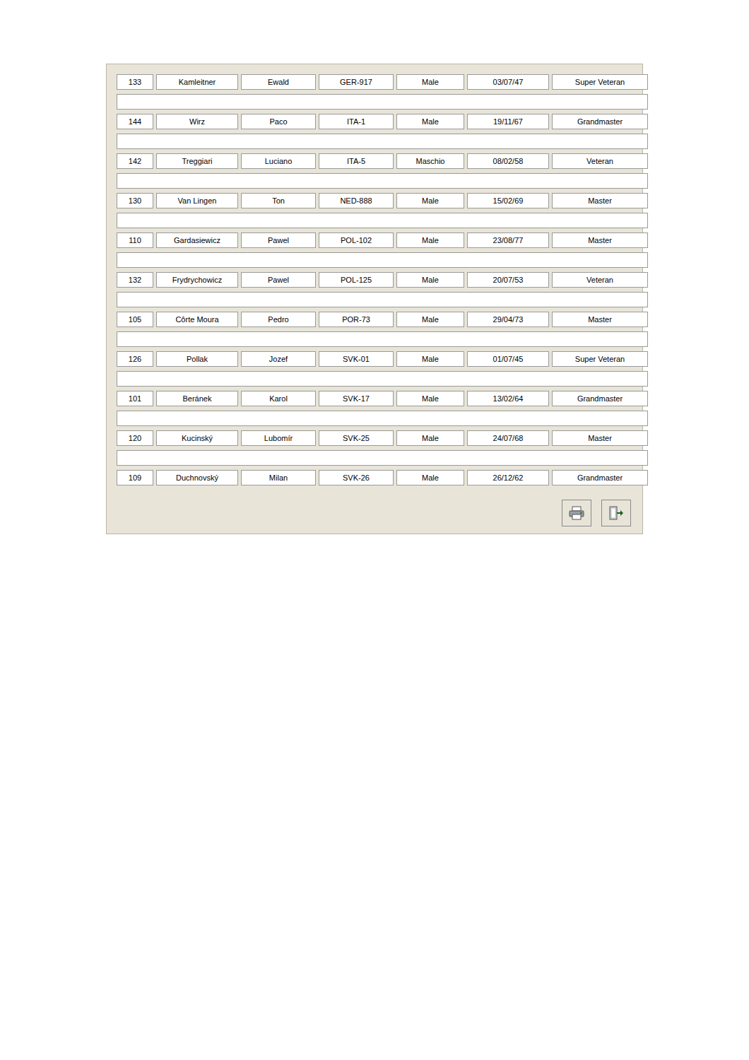| 133 | Kamleitner | Ewald | GER-917 | Male | 03/07/47 | Super Veteran |
| 144 | Wirz | Paco | ITA-1 | Male | 19/11/67 | Grandmaster |
| 142 | Treggiari | Luciano | ITA-5 | Maschio | 08/02/58 | Veteran |
| 130 | Van Lingen | Ton | NED-888 | Male | 15/02/69 | Master |
| 110 | Gardasiewicz | Pawel | POL-102 | Male | 23/08/77 | Master |
| 132 | Frydrychowicz | Pawel | POL-125 | Male | 20/07/53 | Veteran |
| 105 | Côrte Moura | Pedro | POR-73 | Male | 29/04/73 | Master |
| 126 | Pollak | Jozef | SVK-01 | Male | 01/07/45 | Super Veteran |
| 101 | Beránek | Karol | SVK-17 | Male | 13/02/64 | Grandmaster |
| 120 | Kucinský | Lubomír | SVK-25 | Male | 24/07/68 | Master |
| 109 | Duchnovský | Milan | SVK-26 | Male | 26/12/62 | Grandmaster |